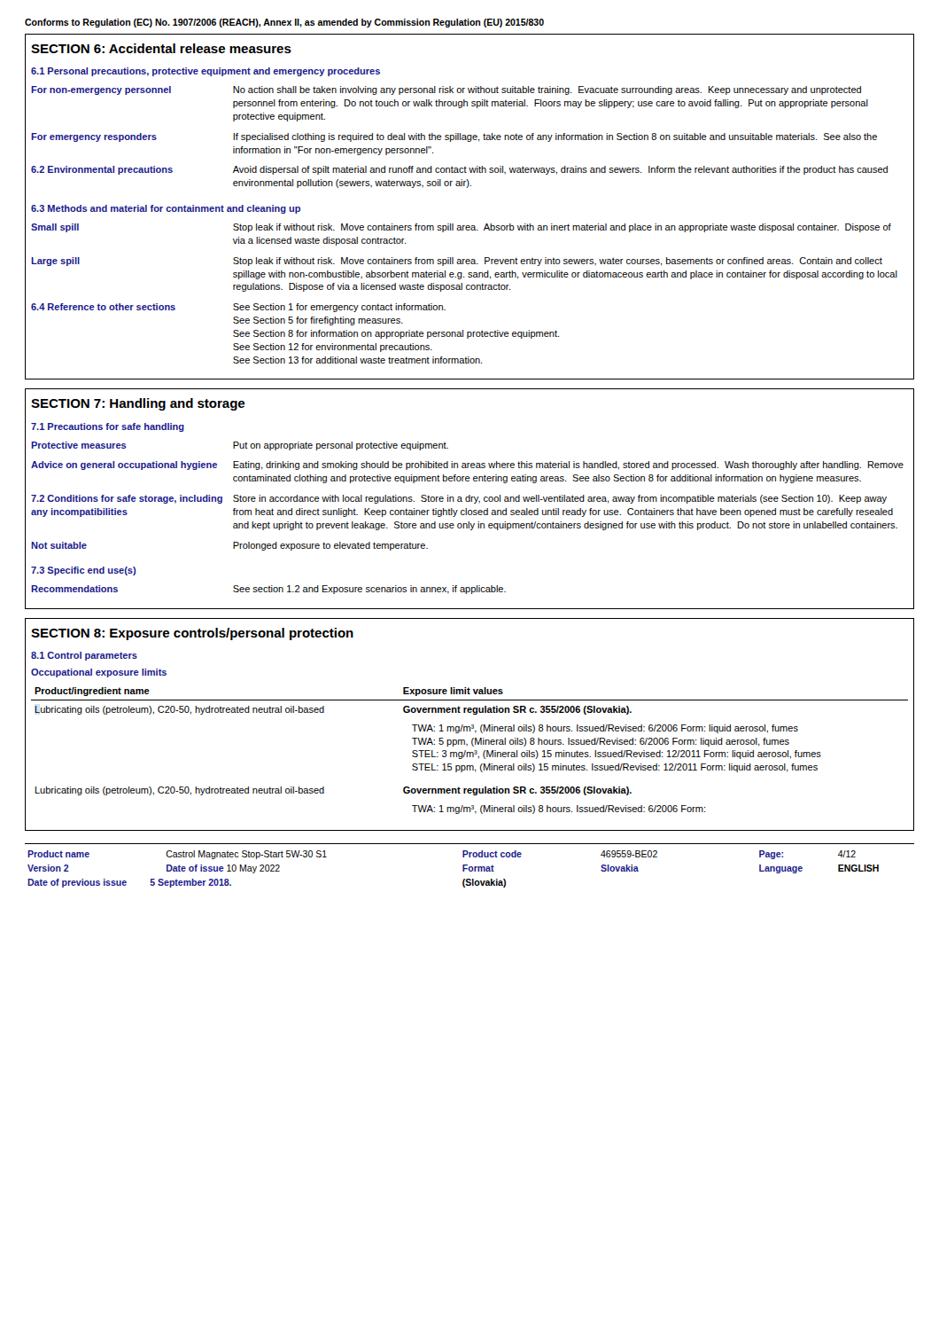Conforms to Regulation (EC) No. 1907/2006 (REACH), Annex II, as amended by Commission Regulation (EU) 2015/830
SECTION 6: Accidental release measures
6.1 Personal precautions, protective equipment and emergency procedures
| For non-emergency personnel | No action shall be taken involving any personal risk or without suitable training. Evacuate surrounding areas. Keep unnecessary and unprotected personnel from entering. Do not touch or walk through spilt material. Floors may be slippery; use care to avoid falling. Put on appropriate personal protective equipment. |
| For emergency responders | If specialised clothing is required to deal with the spillage, take note of any information in Section 8 on suitable and unsuitable materials. See also the information in "For non-emergency personnel". |
| 6.2 Environmental precautions | Avoid dispersal of spilt material and runoff and contact with soil, waterways, drains and sewers. Inform the relevant authorities if the product has caused environmental pollution (sewers, waterways, soil or air). |
6.3 Methods and material for containment and cleaning up
| Small spill | Stop leak if without risk. Move containers from spill area. Absorb with an inert material and place in an appropriate waste disposal container. Dispose of via a licensed waste disposal contractor. |
| Large spill | Stop leak if without risk. Move containers from spill area. Prevent entry into sewers, water courses, basements or confined areas. Contain and collect spillage with non-combustible, absorbent material e.g. sand, earth, vermiculite or diatomaceous earth and place in container for disposal according to local regulations. Dispose of via a licensed waste disposal contractor. |
| 6.4 Reference to other sections | See Section 1 for emergency contact information. See Section 5 for firefighting measures. See Section 8 for information on appropriate personal protective equipment. See Section 12 for environmental precautions. See Section 13 for additional waste treatment information. |
SECTION 7: Handling and storage
7.1 Precautions for safe handling
| Protective measures | Put on appropriate personal protective equipment. |
| Advice on general occupational hygiene | Eating, drinking and smoking should be prohibited in areas where this material is handled, stored and processed. Wash thoroughly after handling. Remove contaminated clothing and protective equipment before entering eating areas. See also Section 8 for additional information on hygiene measures. |
| 7.2 Conditions for safe storage, including any incompatibilities | Store in accordance with local regulations. Store in a dry, cool and well-ventilated area, away from incompatible materials (see Section 10). Keep away from heat and direct sunlight. Keep container tightly closed and sealed until ready for use. Containers that have been opened must be carefully resealed and kept upright to prevent leakage. Store and use only in equipment/containers designed for use with this product. Do not store in unlabelled containers. |
| Not suitable | Prolonged exposure to elevated temperature. |
7.3 Specific end use(s)
| Recommendations | See section 1.2 and Exposure scenarios in annex, if applicable. |
SECTION 8: Exposure controls/personal protection
8.1 Control parameters
Occupational exposure limits
| Product/ingredient name | Exposure limit values |
| --- | --- |
| L ubricating oils (petroleum), C20-50, hydrotreated neutral oil-based | Government regulation SR c. 355/2006 (Slovakia). TWA: 1 mg/m³, (Mineral oils) 8 hours. Issued/Revised: 6/2006 Form: liquid aerosol, fumes TWA: 5 ppm, (Mineral oils) 8 hours. Issued/Revised: 6/2006 Form: liquid aerosol, fumes STEL: 3 mg/m³, (Mineral oils) 15 minutes. Issued/Revised: 12/2011 Form: liquid aerosol, fumes STEL: 15 ppm, (Mineral oils) 15 minutes. Issued/Revised: 12/2011 Form: liquid aerosol, fumes |
| Lubricating oils (petroleum), C20-50, hydrotreated neutral oil-based | Government regulation SR c. 355/2006 (Slovakia). TWA: 1 mg/m³, (Mineral oils) 8 hours. Issued/Revised: 6/2006 Form: |
| Product name | Castrol Magnatec Stop-Start 5W-30 S1 | Product code | 469559-BE02 | Page: | 4/12 |
| Version 2 | Date of issue 10 May 2022 | Format | Slovakia | Language | ENGLISH |
| Date of previous issue 5 September 2018. | (Slovakia) | |